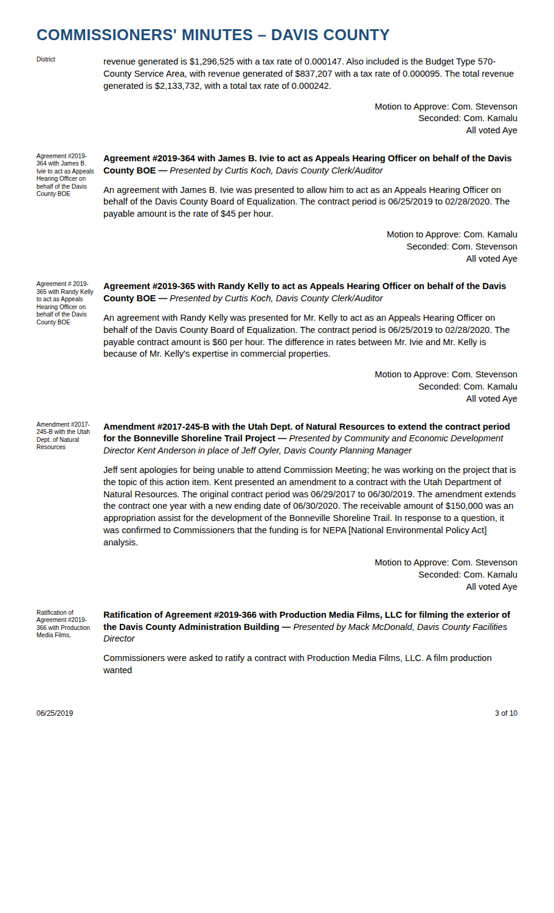COMMISSIONERS' MINUTES – DAVIS COUNTY
District
revenue generated is $1,296,525 with a tax rate of 0.000147. Also included is the Budget Type 570-County Service Area, with revenue generated of $837,207 with a tax rate of 0.000095. The total revenue generated is $2,133,732, with a total tax rate of 0.000242.
Motion to Approve: Com. Stevenson
Seconded: Com. Kamalu
All voted Aye
Agreement #2019-364 with James B. Ivie to act as Appeals Hearing Officer on behalf of the Davis County BOE
Agreement #2019-364 with James B. Ivie to act as Appeals Hearing Officer on behalf of the Davis County BOE — Presented by Curtis Koch, Davis County Clerk/Auditor
An agreement with James B. Ivie was presented to allow him to act as an Appeals Hearing Officer on behalf of the Davis County Board of Equalization. The contract period is 06/25/2019 to 02/28/2020. The payable amount is the rate of $45 per hour.
Motion to Approve: Com. Kamalu
Seconded: Com. Stevenson
All voted Aye
Agreement # 2019-365 with Randy Kelly to act as Appeals Hearing Officer on behalf of the Davis County BOE
Agreement #2019-365 with Randy Kelly to act as Appeals Hearing Officer on behalf of the Davis County BOE — Presented by Curtis Koch, Davis County Clerk/Auditor
An agreement with Randy Kelly was presented for Mr. Kelly to act as an Appeals Hearing Officer on behalf of the Davis County Board of Equalization. The contract period is 06/25/2019 to 02/28/2020. The payable contract amount is $60 per hour. The difference in rates between Mr. Ivie and Mr. Kelly is because of Mr. Kelly's expertise in commercial properties.
Motion to Approve: Com. Stevenson
Seconded: Com. Kamalu
All voted Aye
Amendment #2017-245-B with the Utah Dept. of Natural Resources
Amendment #2017-245-B with the Utah Dept. of Natural Resources to extend the contract period for the Bonneville Shoreline Trail Project — Presented by Community and Economic Development Director Kent Anderson in place of Jeff Oyler, Davis County Planning Manager
Jeff sent apologies for being unable to attend Commission Meeting; he was working on the project that is the topic of this action item. Kent presented an amendment to a contract with the Utah Department of Natural Resources. The original contract period was 06/29/2017 to 06/30/2019. The amendment extends the contract one year with a new ending date of 06/30/2020. The receivable amount of $150,000 was an appropriation assist for the development of the Bonneville Shoreline Trail. In response to a question, it was confirmed to Commissioners that the funding is for NEPA [National Environmental Policy Act] analysis.
Motion to Approve: Com. Stevenson
Seconded: Com. Kamalu
All voted Aye
Ratification of Agreement #2019-366 with Production Media Films,
Ratification of Agreement #2019-366 with Production Media Films, LLC for filming the exterior of the Davis County Administration Building — Presented by Mack McDonald, Davis County Facilities Director
Commissioners were asked to ratify a contract with Production Media Films, LLC. A film production wanted
06/25/2019 3 of 10